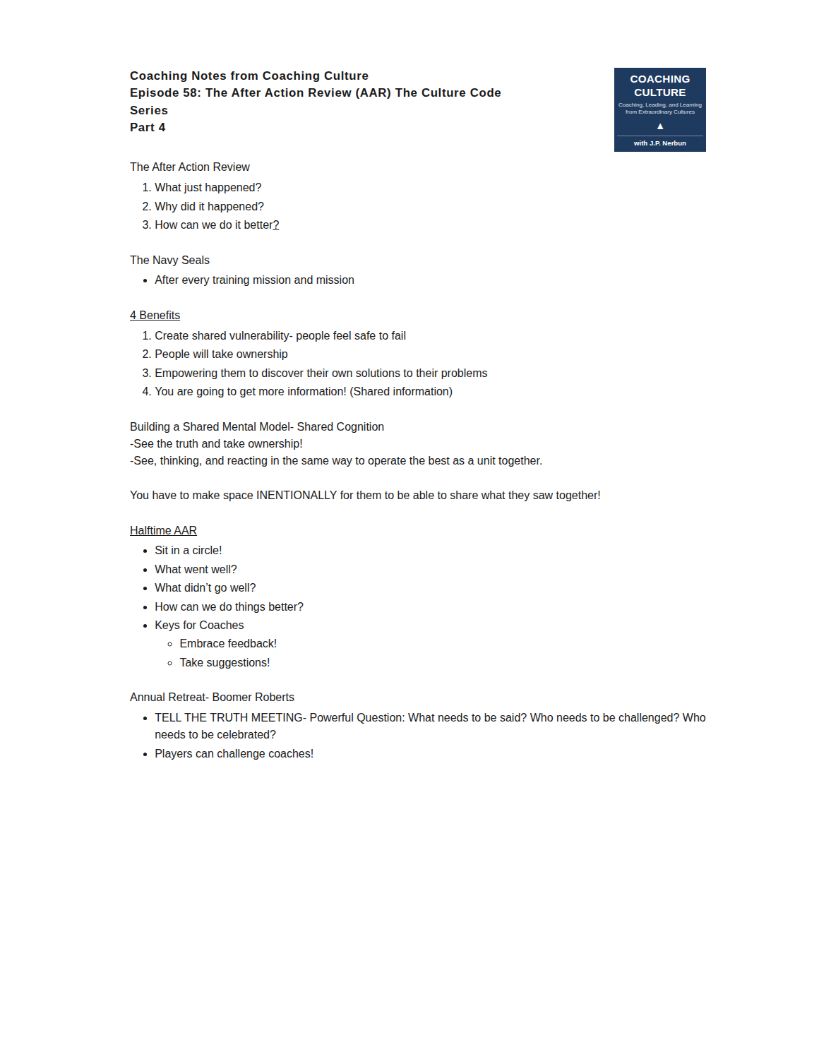Coaching Notes from Coaching Culture
Episode 58: The After Action Review (AAR) The Culture Code Series
Part 4
COACHING
CULTURE Coaching, Leading, and Learning from Extraordinary Cultures ▲ with J.P. Nerbun
The After Action Review
What just happened?
Why did it happened?
How can we do it better?
The Navy Seals
After every training mission and mission
4 Benefits
Create shared vulnerability- people feel safe to fail
People will take ownership
Empowering them to discover their own solutions to their problems
You are going to get more information! (Shared information)
Building a Shared Mental Model- Shared Cognition
-See the truth and take ownership!
-See, thinking, and reacting in the same way to operate the best as a unit together.
You have to make space INENTIONALLY for them to be able to share what they saw together!
Halftime AAR
Sit in a circle!
What went well?
What didn’t go well?
How can we do things better?
Keys for Coaches
Embrace feedback!
Take suggestions!
Annual Retreat- Boomer Roberts
TELL THE TRUTH MEETING- Powerful Question: What needs to be said? Who needs to be challenged? Who needs to be celebrated?
Players can challenge coaches!